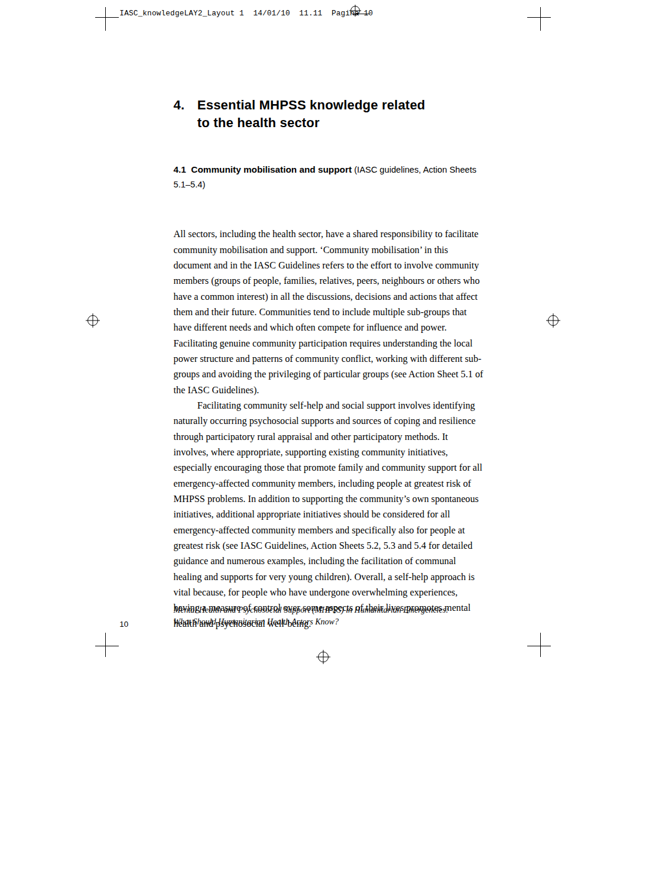IASC_knowledgeLAY2_Layout 1 14/01/10 11.11 Pagina 10
4. Essential MHPSS knowledge relatedto the health sector
4.1 Community mobilisation and support (IASC guidelines, Action Sheets 5.1–5.4)
All sectors, including the health sector, have a shared responsibility to facilitate community mobilisation and support. ‘Community mobilisation’ in this document and in the IASC Guidelines refers to the effort to involve community members (groups of people, families, relatives, peers, neighbours or others who have a common interest) in all the discussions, decisions and actions that affect them and their future. Communities tend to include multiple sub-groups that have different needs and which often compete for influence and power. Facilitating genuine community participation requires understanding the local power structure and patterns of community conflict, working with different sub-groups and avoiding the privileging of particular groups (see Action Sheet 5.1 of the IASC Guidelines).
Facilitating community self-help and social support involves identifying naturally occurring psychosocial supports and sources of coping and resilience through participatory rural appraisal and other participatory methods. It involves, where appropriate, supporting existing community initiatives, especially encouraging those that promote family and community support for all emergency-affected community members, including people at greatest risk of MHPSS problems. In addition to supporting the community’s own spontaneous initiatives, additional appropriate initiatives should be considered for all emergency-affected community members and specifically also for people at greatest risk (see IASC Guidelines, Action Sheets 5.2, 5.3 and 5.4 for detailed guidance and numerous examples, including the facilitation of communal healing and supports for very young children). Overall, a self-help approach is vital because, for people who have undergone overwhelming experiences, having a measure of control over some aspects of their lives promotes mental health and psychosocial well-being.
10
Mental Health and Psychosocial Support (MHPSS) in Humanitarian Emergencies:
What Should Humanitarian Health Actors Know?